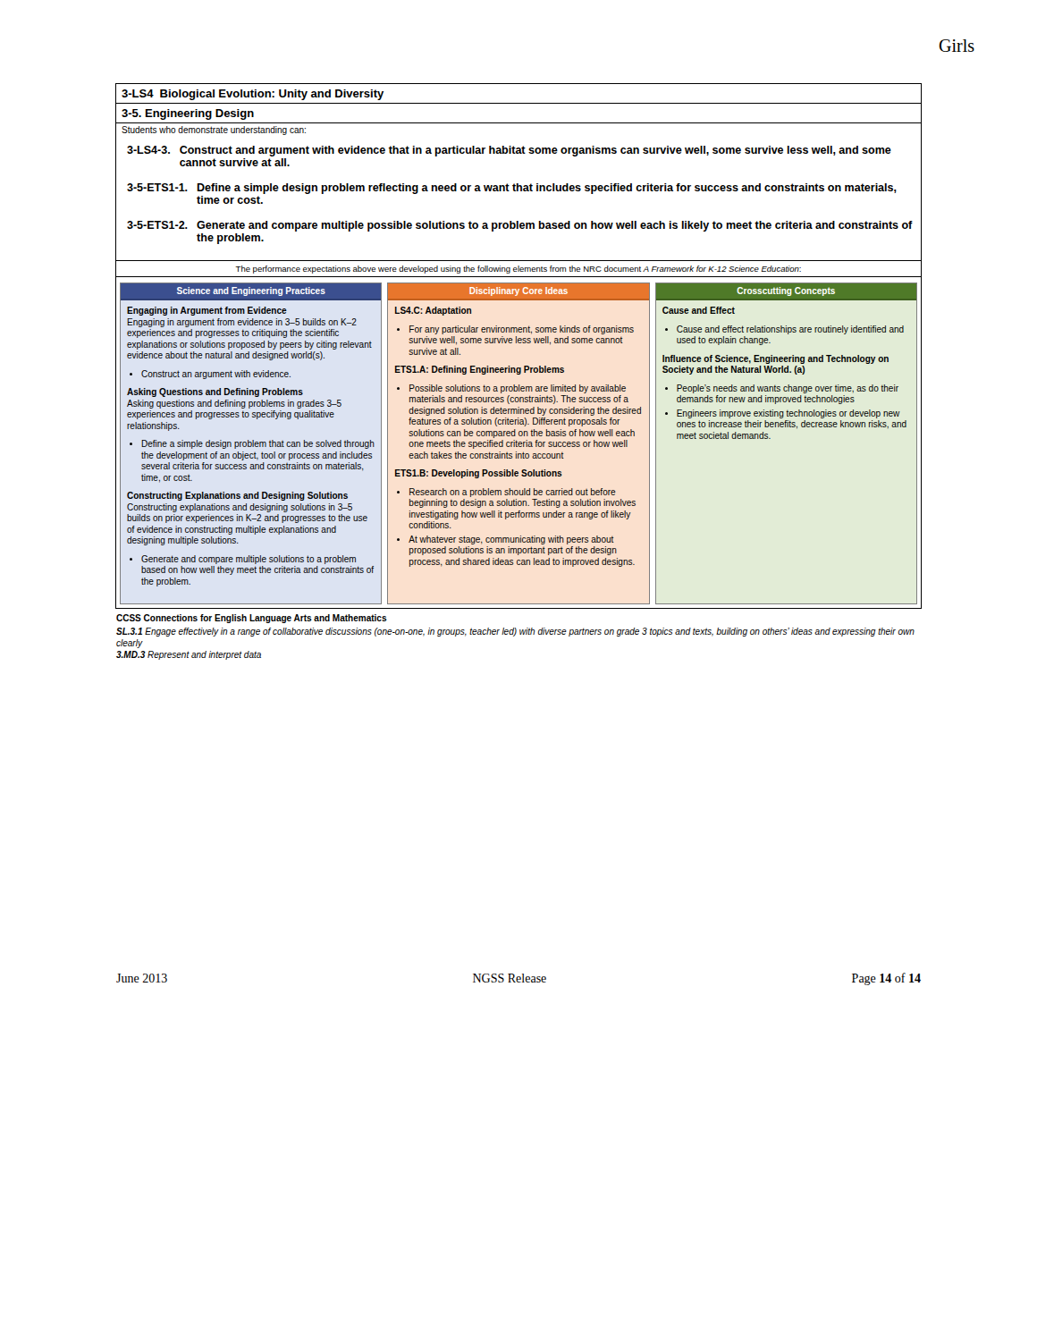Girls
3-LS4 Biological Evolution: Unity and Diversity
3-5. Engineering Design
Students who demonstrate understanding can:
3-LS4-3.
Construct and argument with evidence that in a particular habitat some organisms can survive well, some survive less well, and some cannot survive at all.
3-5-ETS1-1.
Define a simple design problem reflecting a need or a want that includes specified criteria for success and constraints on materials, time or cost.
3-5-ETS1-2.
Generate and compare multiple possible solutions to a problem based on how well each is likely to meet the criteria and constraints of the problem.
The performance expectations above were developed using the following elements from the NRC document A Framework for K-12 Science Education:
Science and Engineering Practices
Engaging in Argument from Evidence
Engaging in argument from evidence in 3–5 builds on K–2 experiences and progresses to critiquing the scientific explanations or solutions proposed by peers by citing relevant evidence about the natural and designed world(s).
Construct an argument with evidence.
Asking Questions and Defining Problems
Asking questions and defining problems in grades 3–5 experiences and progresses to specifying qualitative relationships.
Define a simple design problem that can be solved through the development of an object, tool or process and includes several criteria for success and constraints on materials, time, or cost.
Constructing Explanations and Designing Solutions
Constructing explanations and designing solutions in 3–5 builds on prior experiences in K–2 and progresses to the use of evidence in constructing multiple explanations and designing multiple solutions.
Generate and compare multiple solutions to a problem based on how well they meet the criteria and constraints of the problem.
Disciplinary Core Ideas
LS4.C: Adaptation
For any particular environment, some kinds of organisms survive well, some survive less well, and some cannot survive at all.
ETS1.A: Defining Engineering Problems
Possible solutions to a problem are limited by available materials and resources (constraints). The success of a designed solution is determined by considering the desired features of a solution (criteria). Different proposals for solutions can be compared on the basis of how well each one meets the specified criteria for success or how well each takes the constraints into account
ETS1.B: Developing Possible Solutions
Research on a problem should be carried out before beginning to design a solution. Testing a solution involves investigating how well it performs under a range of likely conditions.
At whatever stage, communicating with peers about proposed solutions is an important part of the design process, and shared ideas can lead to improved designs.
Crosscutting Concepts
Cause and Effect
Cause and effect relationships are routinely identified and used to explain change.
Influence of Science, Engineering and Technology on Society and the Natural World. (a)
People’s needs and wants change over time, as do their demands for new and improved technologies
Engineers improve existing technologies or develop new ones to increase their benefits, decrease known risks, and meet societal demands.
CCSS Connections for English Language Arts and Mathematics
SL.3.1 Engage effectively in a range of collaborative discussions (one-on-one, in groups, teacher led) with diverse partners on grade 3 topics and texts, building on others’ ideas and expressing their own clearly
3.MD.3 Represent and interpret data
June 2013
NGSS Release
Page 14 of 14